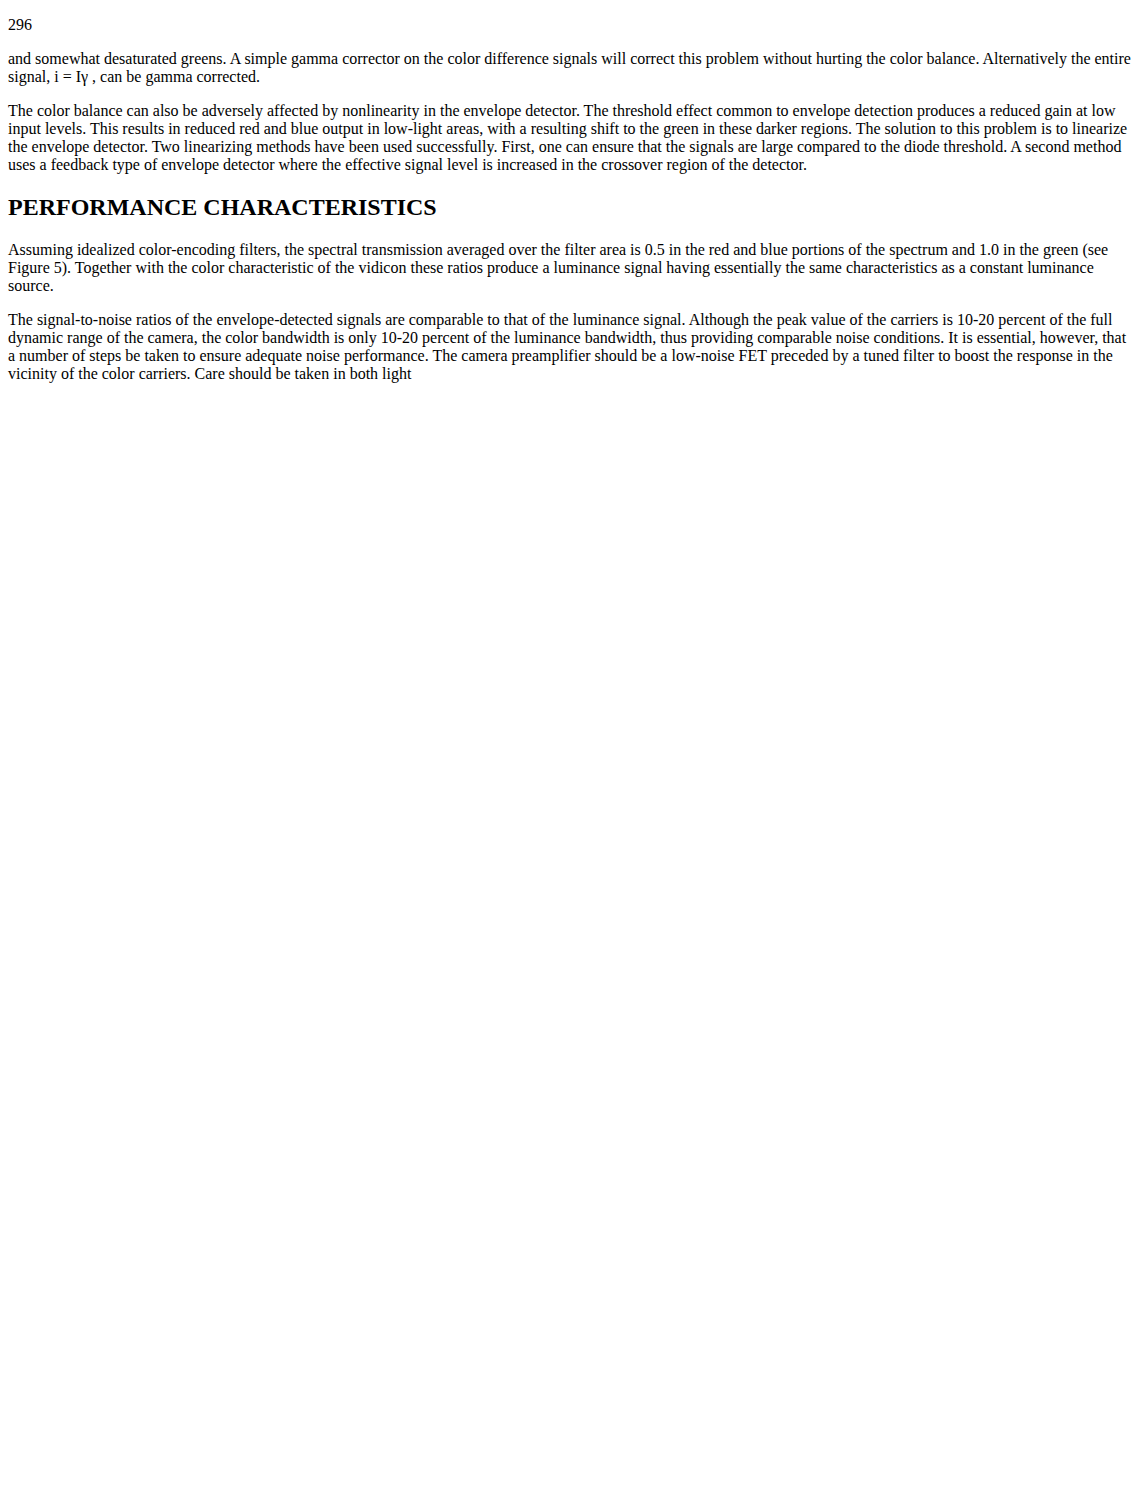296
and somewhat desaturated greens. A simple gamma corrector on the color difference signals will correct this problem without hurting the color balance. Alternatively the entire signal, i = Iγ , can be gamma corrected.
The color balance can also be adversely affected by nonlinearity in the envelope detector. The threshold effect common to envelope detection produces a reduced gain at low input levels. This results in reduced red and blue output in low-light areas, with a resulting shift to the green in these darker regions. The solution to this problem is to linearize the envelope detector. Two linearizing methods have been used successfully. First, one can ensure that the signals are large compared to the diode threshold. A second method uses a feedback type of envelope detector where the effective signal level is increased in the crossover region of the detector.
PERFORMANCE CHARACTERISTICS
Assuming idealized color-encoding filters, the spectral transmission averaged over the filter area is 0.5 in the red and blue portions of the spectrum and 1.0 in the green (see Figure 5). Together with the color characteristic of the vidicon these ratios produce a luminance signal having essentially the same characteristics as a constant luminance source.
The signal-to-noise ratios of the envelope-detected signals are comparable to that of the luminance signal. Although the peak value of the carriers is 10-20 percent of the full dynamic range of the camera, the color bandwidth is only 10-20 percent of the luminance bandwidth, thus providing comparable noise conditions. It is essential, however, that a number of steps be taken to ensure adequate noise performance. The camera preamplifier should be a low-noise FET preceded by a tuned filter to boost the response in the vicinity of the color carriers. Care should be taken in both light